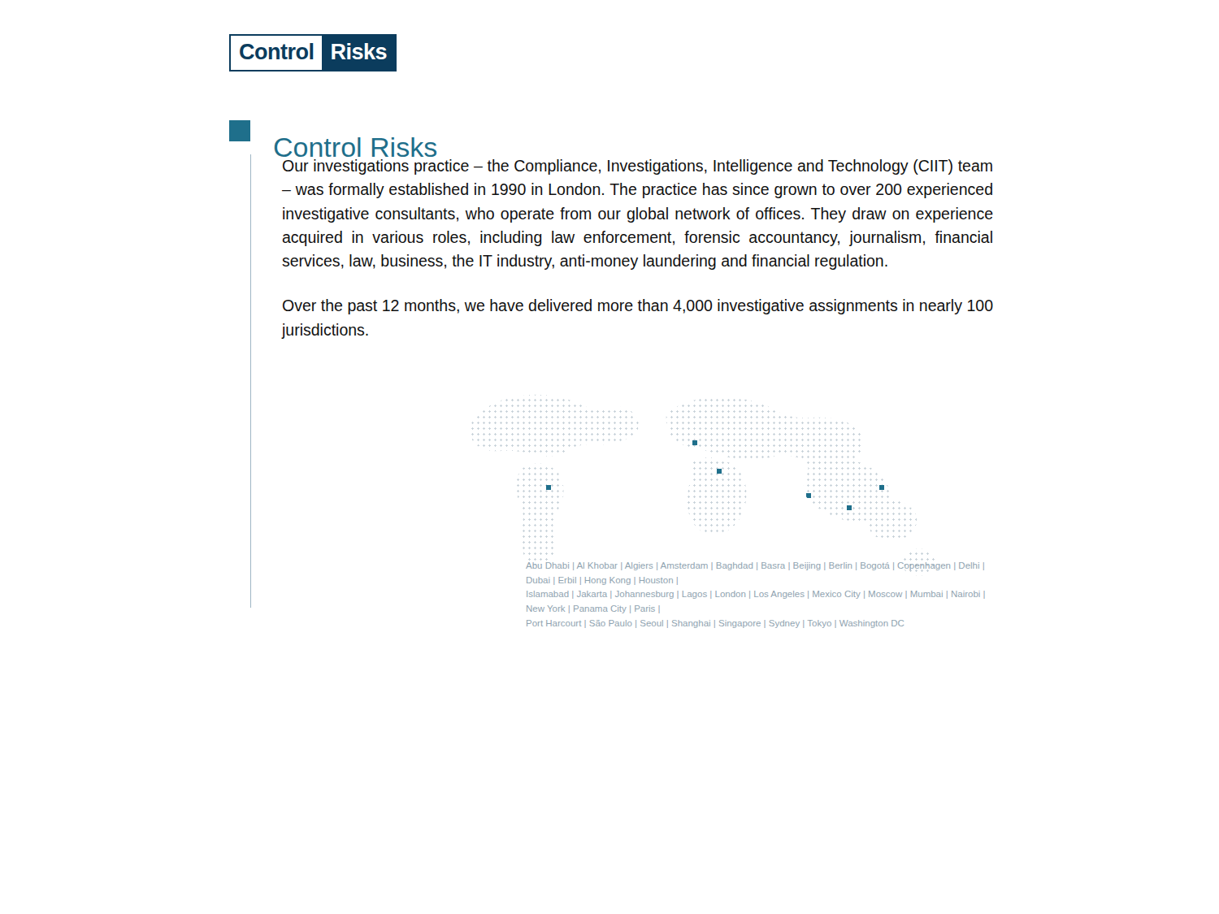Control Risks
Control Risks
Our investigations practice – the Compliance, Investigations, Intelligence and Technology (CIIT) team – was formally established in 1990 in London. The practice has since grown to over 200 experienced investigative consultants, who operate from our global network of offices. They draw on experience acquired in various roles, including law enforcement, forensic accountancy, journalism, financial services, law, business, the IT industry, anti-money laundering and financial regulation.
Over the past 12 months, we have delivered more than 4,000 investigative assignments in nearly 100 jurisdictions.
Abu Dhabi | Al Khobar | Algiers | Amsterdam | Baghdad | Basra | Beijing | Berlin | Bogotá | Copenhagen | Delhi | Dubai | Erbil | Hong Kong | Houston |
Islamabad | Jakarta | Johannesburg | Lagos | London | Los Angeles | Mexico City | Moscow | Mumbai | Nairobi | New York | Panama City | Paris |
Port Harcourt | São Paulo | Seoul | Shanghai | Singapore | Sydney | Tokyo | Washington DC